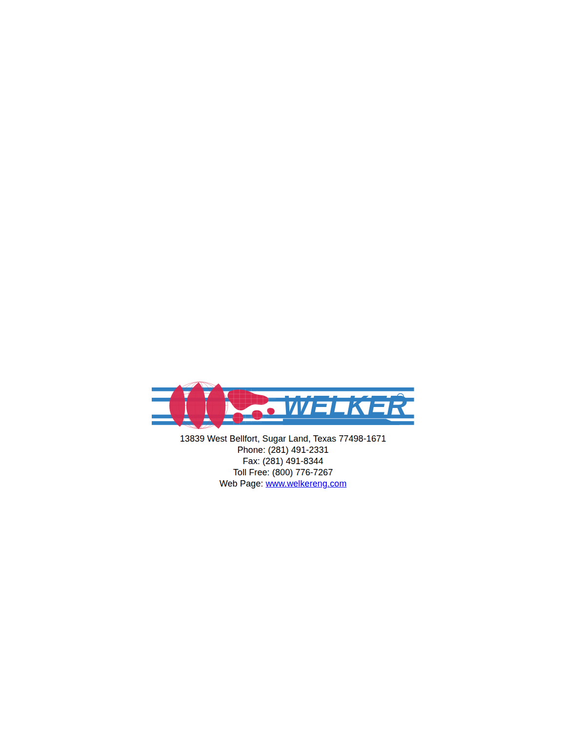Welker WELKER R
13839 West Bellfort, Sugar Land, Texas 77498-1671
Phone: (281) 491-2331
Fax: (281) 491-8344
Toll Free: (800) 776-7267
Web Page: www.welkereng.com